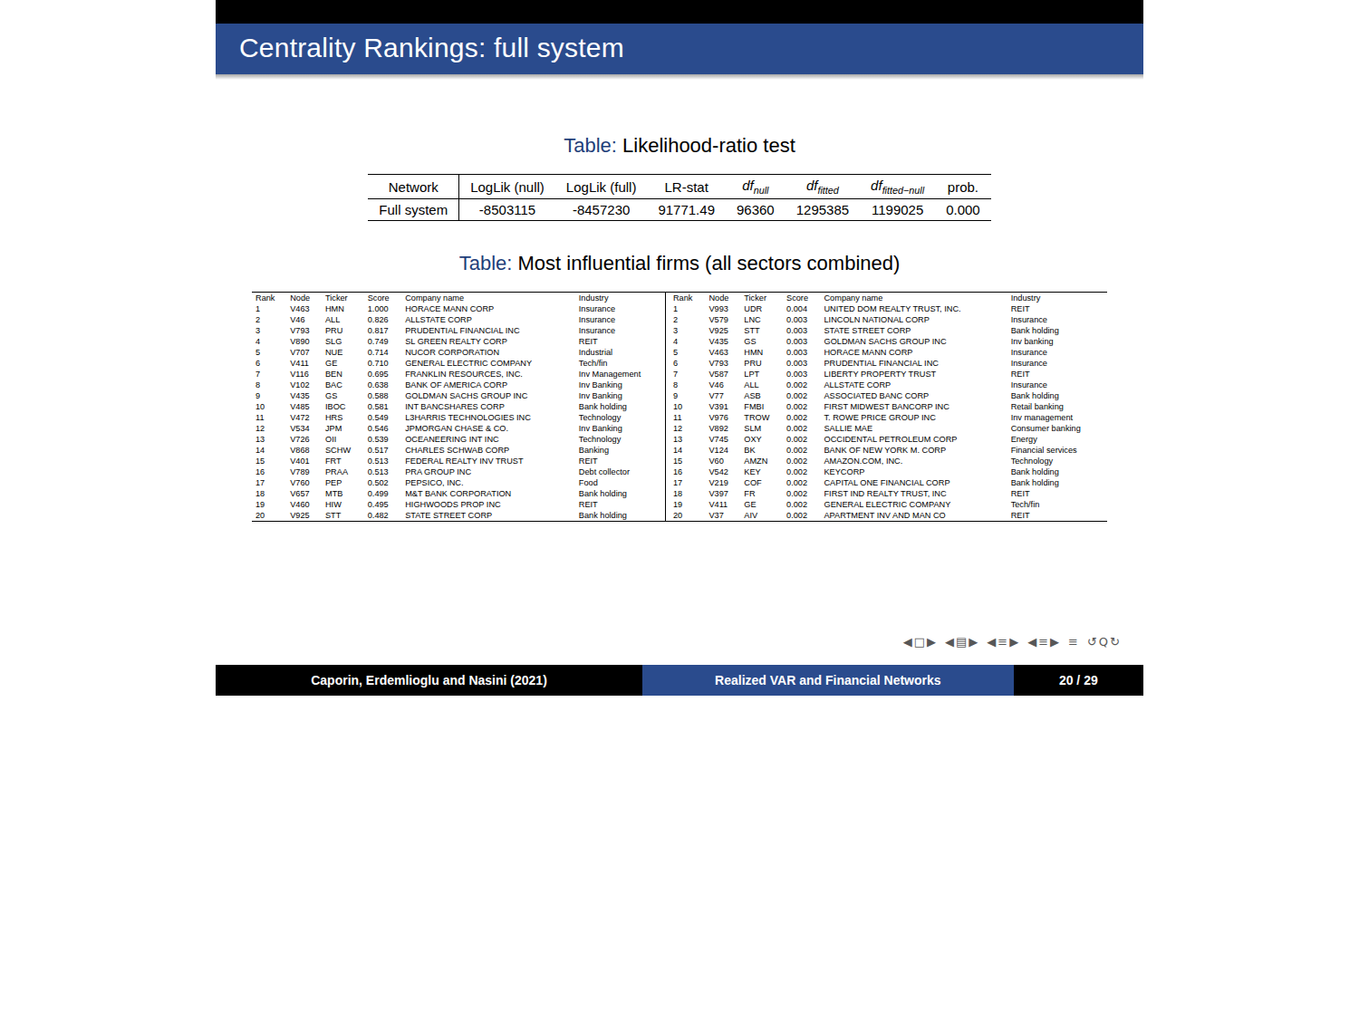Centrality Rankings: full system
Table: Likelihood-ratio test
| Network | LogLik (null) | LogLik (full) | LR-stat | df null | df fitted | df fitted−null | prob. |
| --- | --- | --- | --- | --- | --- | --- | --- |
| Full system | -8503115 | -8457230 | 91771.49 | 96360 | 1295385 | 1199025 | 0.000 |
Table: Most influential firms (all sectors combined)
| Rank | Node | Ticker | Score | Company name | Industry | Rank | Node | Ticker | Score | Company name | Industry |
| --- | --- | --- | --- | --- | --- | --- | --- | --- | --- | --- | --- |
| 1 | V463 | HMN | 1.000 | HORACE MANN CORP | Insurance | 1 | V993 | UDR | 0.004 | UNITED DOM REALTY TRUST, INC. | REIT |
| 2 | V46 | ALL | 0.826 | ALLSTATE CORP | Insurance | 2 | V579 | LNC | 0.003 | LINCOLN NATIONAL CORP | Insurance |
| 3 | V793 | PRU | 0.817 | PRUDENTIAL FINANCIAL INC | Insurance | 3 | V925 | STT | 0.003 | STATE STREET CORP | Bank holding |
| 4 | V890 | SLG | 0.749 | SL GREEN REALTY CORP | REIT | 4 | V435 | GS | 0.003 | GOLDMAN SACHS GROUP INC | Inv banking |
| 5 | V707 | NUE | 0.714 | NUCOR CORPORATION | Industrial | 5 | V463 | HMN | 0.003 | HORACE MANN CORP | Insurance |
| 6 | V411 | GE | 0.710 | GENERAL ELECTRIC COMPANY | Tech/fin | 6 | V793 | PRU | 0.003 | PRUDENTIAL FINANCIAL INC | Insurance |
| 7 | V116 | BEN | 0.695 | FRANKLIN RESOURCES, INC. | Inv Management | 7 | V587 | LPT | 0.003 | LIBERTY PROPERTY TRUST | REIT |
| 8 | V102 | BAC | 0.638 | BANK OF AMERICA CORP | Inv Banking | 8 | V46 | ALL | 0.002 | ALLSTATE CORP | Insurance |
| 9 | V435 | GS | 0.588 | GOLDMAN SACHS GROUP INC | Inv Banking | 9 | V77 | ASB | 0.002 | ASSOCIATED BANC CORP | Bank holding |
| 10 | V485 | IBOC | 0.581 | INT BANCSHARES CORP | Bank holding | 10 | V391 | FMBI | 0.002 | FIRST MIDWEST BANCORP INC | Retail banking |
| 11 | V472 | HRS | 0.549 | L3HARRIS TECHNOLOGIES INC | Technology | 11 | V976 | TROW | 0.002 | T. ROWE PRICE GROUP INC | Inv management |
| 12 | V534 | JPM | 0.546 | JPMORGAN CHASE & CO. | Inv Banking | 12 | V892 | SLM | 0.002 | SALLIE MAE | Consumer banking |
| 13 | V726 | OII | 0.539 | OCEANEERING INT INC | Technology | 13 | V745 | OXY | 0.002 | OCCIDENTAL PETROLEUM CORP | Energy |
| 14 | V868 | SCHW | 0.517 | CHARLES SCHWAB CORP | Banking | 14 | V124 | BK | 0.002 | BANK OF NEW YORK M. CORP | Financial services |
| 15 | V401 | FRT | 0.513 | FEDERAL REALTY INV TRUST | REIT | 15 | V60 | AMZN | 0.002 | AMAZON.COM, INC. | Technology |
| 16 | V789 | PRAA | 0.513 | PRA GROUP INC | Debt collector | 16 | V542 | KEY | 0.002 | KEYCORP | Bank holding |
| 17 | V760 | PEP | 0.502 | PEPSICO, INC. | Food | 17 | V219 | COF | 0.002 | CAPITAL ONE FINANCIAL CORP | Bank holding |
| 18 | V657 | MTB | 0.499 | M&T BANK CORPORATION | Bank holding | 18 | V397 | FR | 0.002 | FIRST IND REALTY TRUST, INC | REIT |
| 19 | V460 | HIW | 0.495 | HIGHWOODS PROP INC | REIT | 19 | V411 | GE | 0.002 | GENERAL ELECTRIC COMPANY | Tech/fin |
| 20 | V925 | STT | 0.482 | STATE STREET CORP | Bank holding | 20 | V37 | AIV | 0.002 | APARTMENT INV AND MAN CO | REIT |
◀□▶ ◀▤▶ ◀≡▶ ◀≡▶ ≡ ↺Q↻
Caporin, Erdemlioglu and Nasini (2021)
Realized VAR and Financial Networks
20 / 29